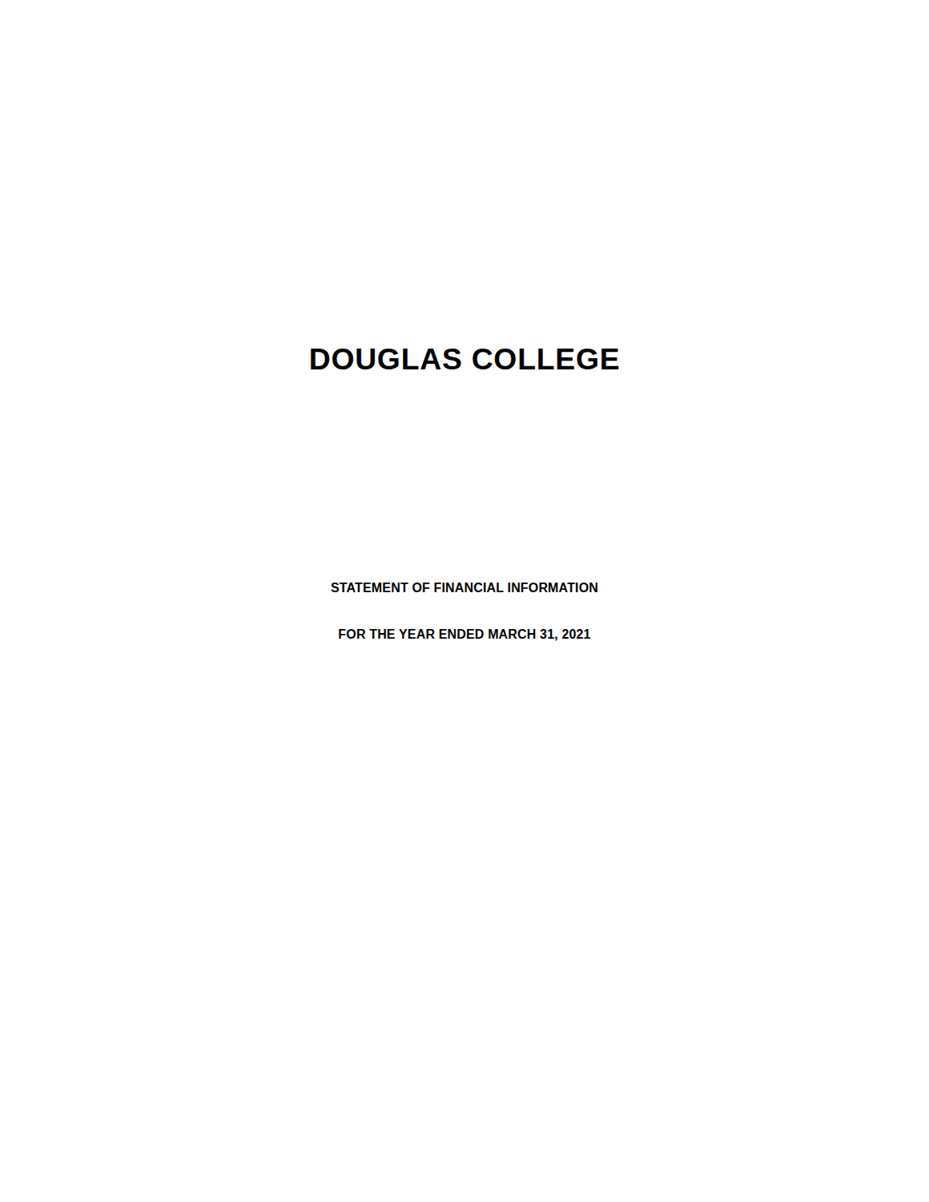DOUGLAS COLLEGE
STATEMENT OF FINANCIAL INFORMATION
FOR THE YEAR ENDED MARCH 31, 2021